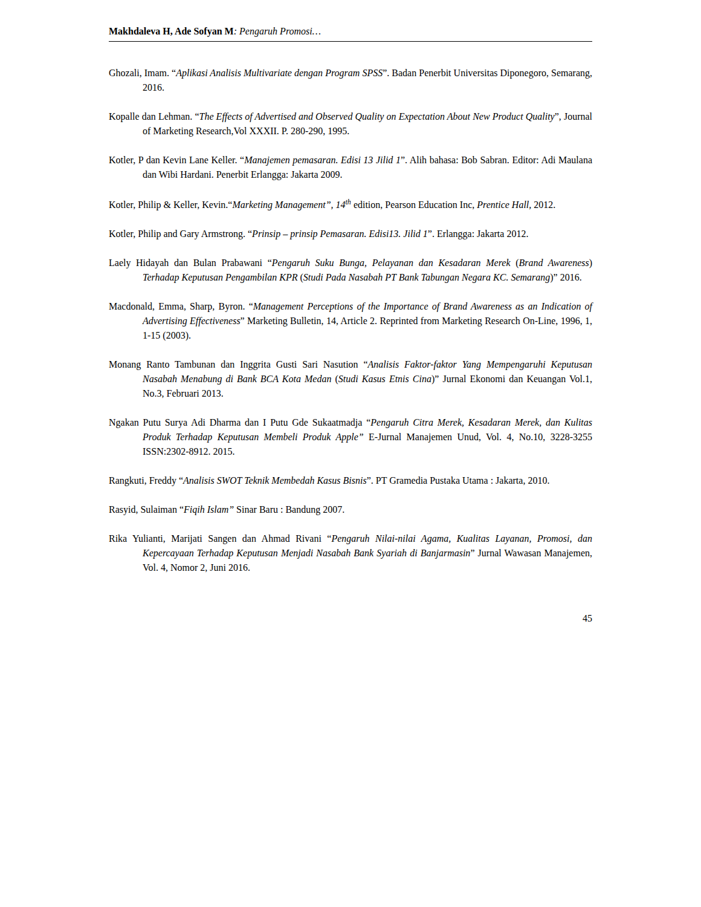Makhdaleva H, Ade Sofyan M: Pengaruh Promosi…
Ghozali, Imam. “Aplikasi Analisis Multivariate dengan Program SPSS”. Badan Penerbit Universitas Diponegoro, Semarang, 2016.
Kopalle dan Lehman. “The Effects of Advertised and Observed Quality on Expectation About New Product Quality”, Journal of Marketing Research,Vol XXXII. P. 280-290, 1995.
Kotler, P dan Kevin Lane Keller. “Manajemen pemasaran. Edisi 13 Jilid 1”. Alih bahasa: Bob Sabran. Editor: Adi Maulana dan Wibi Hardani. Penerbit Erlangga: Jakarta 2009.
Kotler, Philip & Keller, Kevin.“Marketing Management”, 14th edition, Pearson Education Inc, Prentice Hall, 2012.
Kotler, Philip and Gary Armstrong. “Prinsip – prinsip Pemasaran. Edisi13. Jilid 1”. Erlangga: Jakarta 2012.
Laely Hidayah dan Bulan Prabawani “Pengaruh Suku Bunga, Pelayanan dan Kesadaran Merek (Brand Awareness) Terhadap Keputusan Pengambilan KPR (Studi Pada Nasabah PT Bank Tabungan Negara KC. Semarang)” 2016.
Macdonald, Emma, Sharp, Byron. “Management Perceptions of the Importance of Brand Awareness as an Indication of Advertising Effectiveness” Marketing Bulletin, 14, Article 2. Reprinted from Marketing Research On-Line, 1996, 1, 1-15 (2003).
Monang Ranto Tambunan dan Inggrita Gusti Sari Nasution “Analisis Faktor-faktor Yang Mempengaruhi Keputusan Nasabah Menabung di Bank BCA Kota Medan (Studi Kasus Etnis Cina)” Jurnal Ekonomi dan Keuangan Vol.1, No.3, Februari 2013.
Ngakan Putu Surya Adi Dharma dan I Putu Gde Sukaatmadja “Pengaruh Citra Merek, Kesadaran Merek, dan Kulitas Produk Terhadap Keputusan Membeli Produk Apple” E-Jurnal Manajemen Unud, Vol. 4, No.10, 3228-3255 ISSN:2302-8912. 2015.
Rangkuti, Freddy “Analisis SWOT Teknik Membedah Kasus Bisnis”. PT Gramedia Pustaka Utama : Jakarta, 2010.
Rasyid, Sulaiman “Fiqih Islam” Sinar Baru : Bandung 2007.
Rika Yulianti, Marijati Sangen dan Ahmad Rivani “Pengaruh Nilai-nilai Agama, Kualitas Layanan, Promosi, dan Kepercayaan Terhadap Keputusan Menjadi Nasabah Bank Syariah di Banjarmasin” Jurnal Wawasan Manajemen, Vol. 4, Nomor 2, Juni 2016.
45